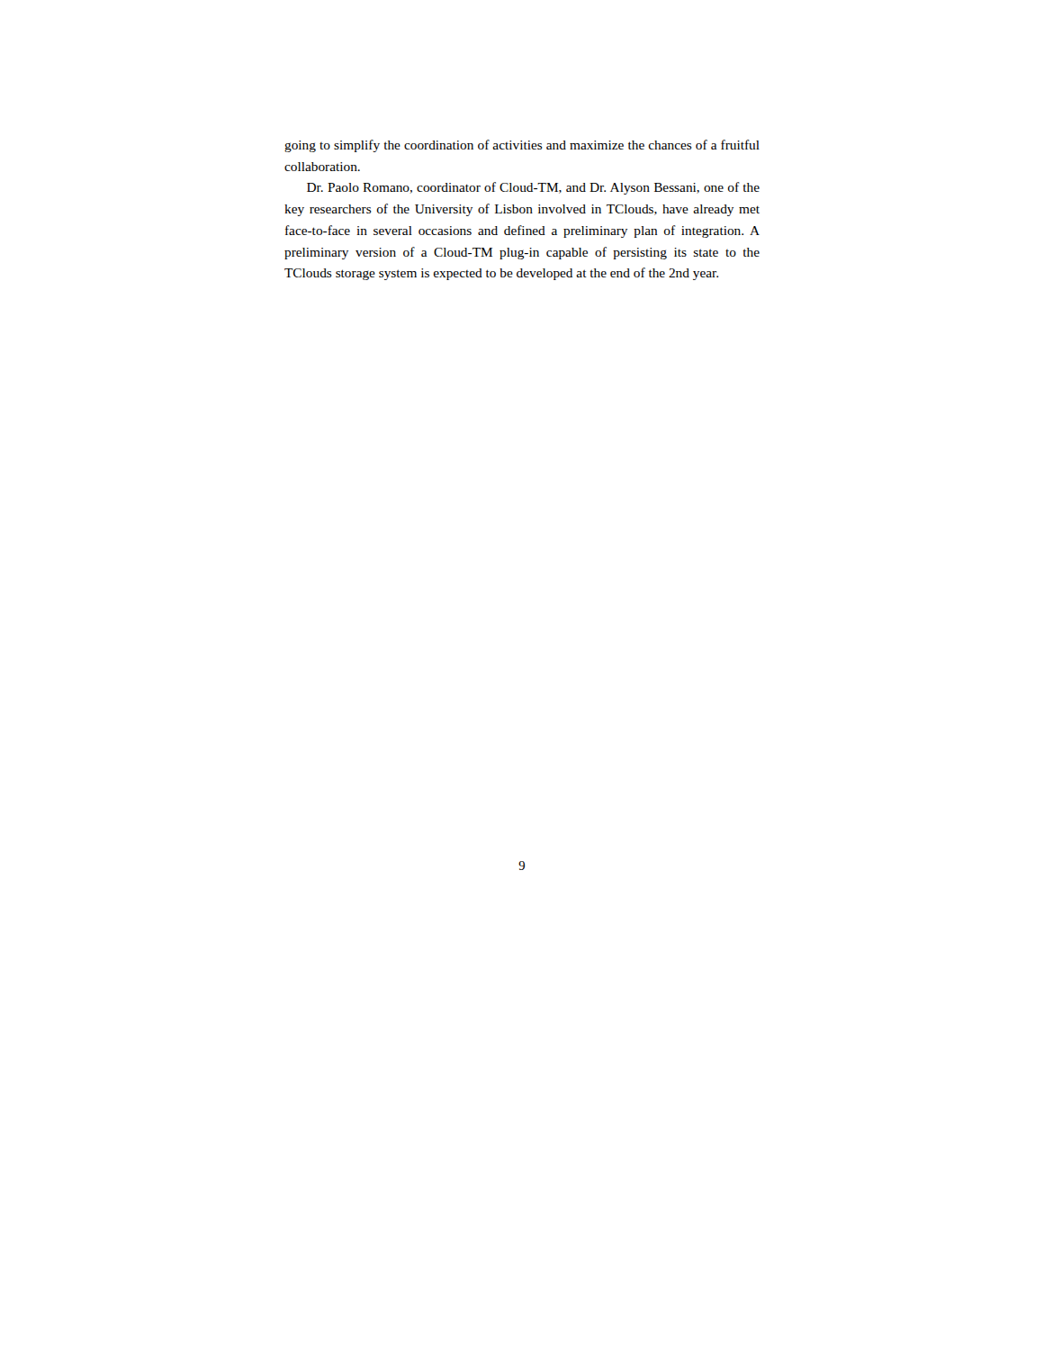going to simplify the coordination of activities and maximize the chances of a fruitful collaboration.
Dr. Paolo Romano, coordinator of Cloud-TM, and Dr. Alyson Bessani, one of the key researchers of the University of Lisbon involved in TClouds, have already met face-to-face in several occasions and defined a preliminary plan of integration. A preliminary version of a Cloud-TM plug-in capable of persisting its state to the TClouds storage system is expected to be developed at the end of the 2nd year.
9